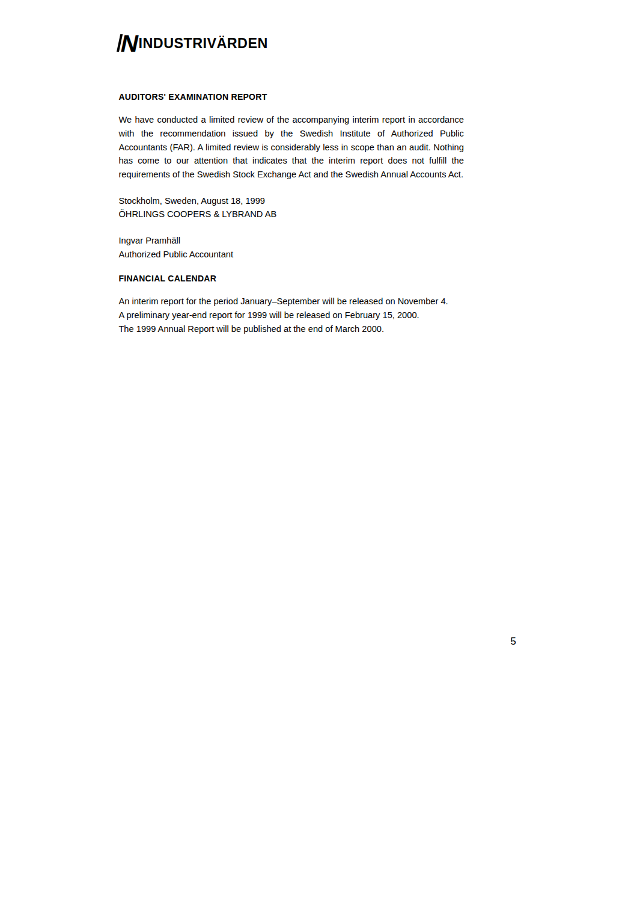NINDUSTRIVÄRDEN
AUDITORS' EXAMINATION REPORT
We have conducted a limited review of the accompanying interim report in accordance with the recommendation issued by the Swedish Institute of Authorized Public Accountants (FAR). A limited review is considerably less in scope than an audit. Nothing has come to our attention that indicates that the interim report does not fulfill the requirements of the Swedish Stock Exchange Act and the Swedish Annual Accounts Act.
Stockholm, Sweden, August 18, 1999
ÖHRLINGS COOPERS & LYBRAND AB
Ingvar Pramhäll
Authorized Public Accountant
FINANCIAL CALENDAR
An interim report for the period January–September will be released on November 4.
A preliminary year-end report for 1999 will be released on February 15, 2000.
The 1999 Annual Report will be published at the end of March 2000.
5